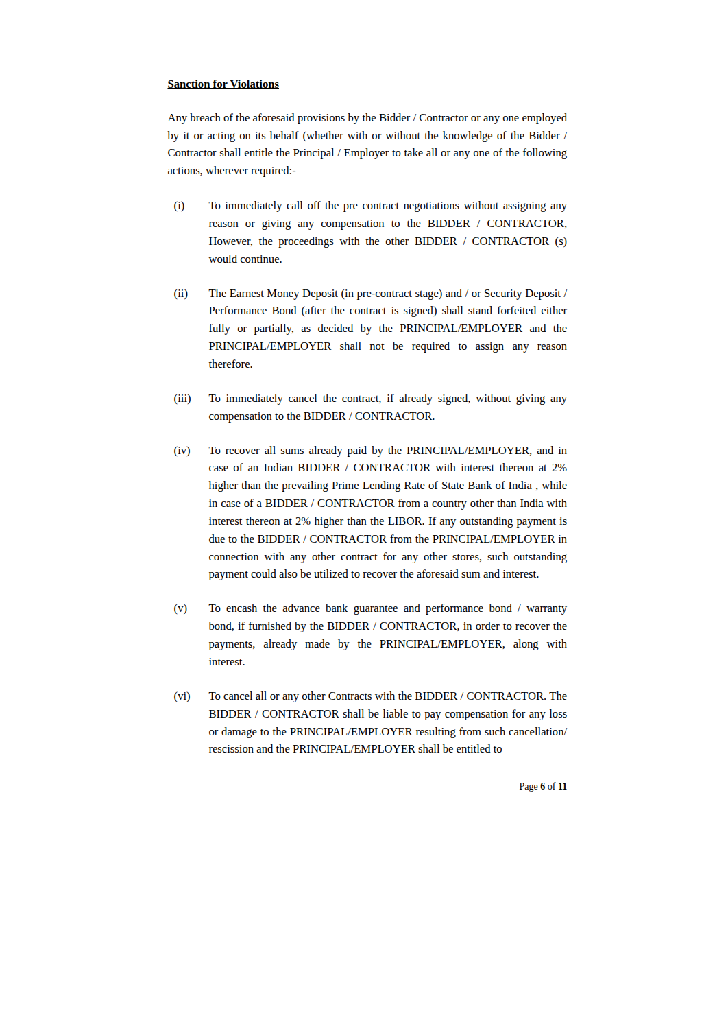Sanction for Violations
Any breach of the aforesaid provisions by the Bidder / Contractor or any one employed by it or acting on its behalf (whether with or without the knowledge of the Bidder / Contractor shall entitle the Principal / Employer to take all or any one of the following actions, wherever required:-
(i) To immediately call off the pre contract negotiations without assigning any reason or giving any compensation to the BIDDER / CONTRACTOR, However, the proceedings with the other BIDDER / CONTRACTOR (s) would continue.
(ii) The Earnest Money Deposit (in pre-contract stage) and / or Security Deposit / Performance Bond (after the contract is signed) shall stand forfeited either fully or partially, as decided by the PRINCIPAL/EMPLOYER and the PRINCIPAL/EMPLOYER shall not be required to assign any reason therefore.
(iii) To immediately cancel the contract, if already signed, without giving any compensation to the BIDDER / CONTRACTOR.
(iv) To recover all sums already paid by the PRINCIPAL/EMPLOYER, and in case of an Indian BIDDER / CONTRACTOR with interest thereon at 2% higher than the prevailing Prime Lending Rate of State Bank of India , while in case of a BIDDER / CONTRACTOR from a country other than India with interest thereon at 2% higher than the LIBOR. If any outstanding payment is due to the BIDDER / CONTRACTOR from the PRINCIPAL/EMPLOYER in connection with any other contract for any other stores, such outstanding payment could also be utilized to recover the aforesaid sum and interest.
(v) To encash the advance bank guarantee and performance bond / warranty bond, if furnished by the BIDDER / CONTRACTOR, in order to recover the payments, already made by the PRINCIPAL/EMPLOYER, along with interest.
(vi) To cancel all or any other Contracts with the BIDDER / CONTRACTOR. The BIDDER / CONTRACTOR shall be liable to pay compensation for any loss or damage to the PRINCIPAL/EMPLOYER resulting from such cancellation/ rescission and the PRINCIPAL/EMPLOYER shall be entitled to
Page 6 of 11